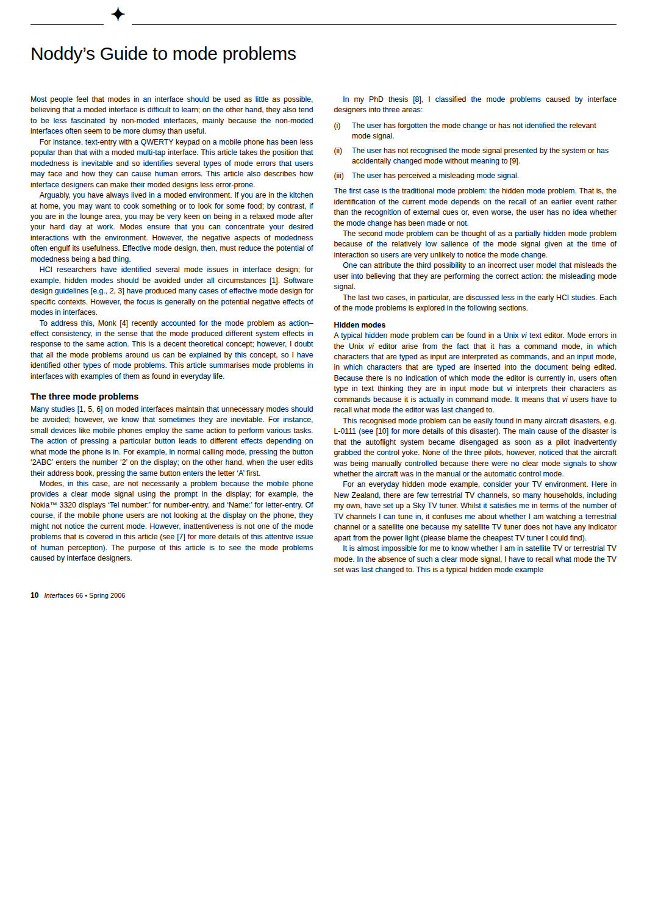✦
Noddy’s Guide to mode problems
Most people feel that modes in an interface should be used as little as possible, believing that a moded interface is difficult to learn; on the other hand, they also tend to be less fascinated by non-moded interfaces, mainly because the non-moded interfaces often seem to be more clumsy than useful.
For instance, text-entry with a QWERTY keypad on a mobile phone has been less popular than that with a moded multi-tap interface. This article takes the position that modedness is inevitable and so identifies several types of mode errors that users may face and how they can cause human errors. This article also describes how interface designers can make their moded designs less error-prone.
Arguably, you have always lived in a moded environment. If you are in the kitchen at home, you may want to cook something or to look for some food; by contrast, if you are in the lounge area, you may be very keen on being in a relaxed mode after your hard day at work. Modes ensure that you can concentrate your desired interactions with the environment. However, the negative aspects of modedness often engulf its usefulness. Effective mode design, then, must reduce the potential of modedness being a bad thing.
HCI researchers have identified several mode issues in interface design; for example, hidden modes should be avoided under all circumstances [1]. Software design guidelines [e.g., 2, 3] have produced many cases of effective mode design for specific contexts. However, the focus is generally on the potential negative effects of modes in interfaces.
To address this, Monk [4] recently accounted for the mode problem as action–effect consistency, in the sense that the mode produced different system effects in response to the same action. This is a decent theoretical concept; however, I doubt that all the mode problems around us can be explained by this concept, so I have identified other types of mode problems. This article summarises mode problems in interfaces with examples of them as found in everyday life.
The three mode problems
Many studies [1, 5, 6] on moded interfaces maintain that unnecessary modes should be avoided; however, we know that sometimes they are inevitable. For instance, small devices like mobile phones employ the same action to perform various tasks. The action of pressing a particular button leads to different effects depending on what mode the phone is in. For example, in normal calling mode, pressing the button ‘2ABC’ enters the number ‘2’ on the display; on the other hand, when the user edits their address book, pressing the same button enters the letter ‘A’ first.
Modes, in this case, are not necessarily a problem because the mobile phone provides a clear mode signal using the prompt in the display; for example, the Nokia™ 3320 displays ‘Tel number:’ for number-entry, and ‘Name:’ for letter-entry. Of course, if the mobile phone users are not looking at the display on the phone, they might not notice the current mode. However, inattentiveness is not one of the mode problems that is covered in this article (see [7] for more details of this attentive issue of human perception). The purpose of this article is to see the mode problems caused by interface designers.
In my PhD thesis [8], I classified the mode problems caused by interface designers into three areas:
(i) The user has forgotten the mode change or has not identified the relevant mode signal.
(ii) The user has not recognised the mode signal presented by the system or has accidentally changed mode without meaning to [9].
(iii) The user has perceived a misleading mode signal.
The first case is the traditional mode problem: the hidden mode problem. That is, the identification of the current mode depends on the recall of an earlier event rather than the recognition of external cues or, even worse, the user has no idea whether the mode change has been made or not.
The second mode problem can be thought of as a partially hidden mode problem because of the relatively low salience of the mode signal given at the time of interaction so users are very unlikely to notice the mode change.
One can attribute the third possibility to an incorrect user model that misleads the user into believing that they are performing the correct action: the misleading mode signal.
The last two cases, in particular, are discussed less in the early HCI studies. Each of the mode problems is explored in the following sections.
Hidden modes
A typical hidden mode problem can be found in a Unix vi text editor. Mode errors in the Unix vi editor arise from the fact that it has a command mode, in which characters that are typed as input are interpreted as commands, and an input mode, in which characters that are typed are inserted into the document being edited. Because there is no indication of which mode the editor is currently in, users often type in text thinking they are in input mode but vi interprets their characters as commands because it is actually in command mode. It means that vi users have to recall what mode the editor was last changed to.
This recognised mode problem can be easily found in many aircraft disasters, e.g. L-0111 (see [10] for more details of this disaster). The main cause of the disaster is that the autoflight system became disengaged as soon as a pilot inadvertently grabbed the control yoke. None of the three pilots, however, noticed that the aircraft was being manually controlled because there were no clear mode signals to show whether the aircraft was in the manual or the automatic control mode.
For an everyday hidden mode example, consider your TV environment. Here in New Zealand, there are few terrestrial TV channels, so many households, including my own, have set up a Sky TV tuner. Whilst it satisfies me in terms of the number of TV channels I can tune in, it confuses me about whether I am watching a terrestrial channel or a satellite one because my satellite TV tuner does not have any indicator apart from the power light (please blame the cheapest TV tuner I could find).
It is almost impossible for me to know whether I am in satellite TV or terrestrial TV mode. In the absence of such a clear mode signal, I have to recall what mode the TV set was last changed to. This is a typical hidden mode example
10 Interfaces 66 • Spring 2006